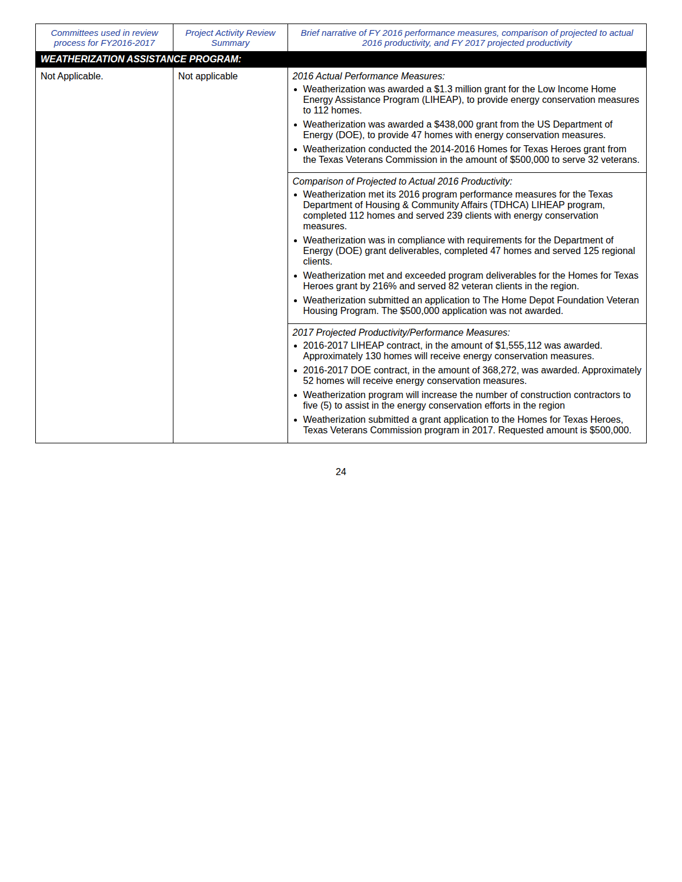| Committees used in review process for FY2016-2017 | Project Activity Review Summary | Brief narrative of FY 2016 performance measures, comparison of projected to actual 2016 productivity, and FY 2017 projected productivity |
| --- | --- | --- |
| WEATHERIZATION ASSISTANCE PROGRAM: |
| Not Applicable. | Not applicable | / 2016 Actual Performance Measures: Weatherization was awarded a $1.3 million grant for the Low Income Home Energy Assistance Program (LIHEAP), to provide energy conservation measures to 112 homes. Weatherization was awarded a $438,000 grant from the US Department of Energy (DOE), to provide 47 homes with energy conservation measures. Weatherization conducted the 2014-2016 Homes for Texas Heroes grant from the Texas Veterans Commission in the amount of $500,000 to serve 32 veterans. / / Comparison of Projected to Actual 2016 Productivity: Weatherization met its 2016 program performance measures for the Texas Department of Housing & Community Affairs (TDHCA) LIHEAP program, completed 112 homes and served 239 clients with energy conservation measures. Weatherization was in compliance with requirements for the Department of Energy (DOE) grant deliverables, completed 47 homes and served 125 regional clients. Weatherization met and exceeded program deliverables for the Homes for Texas Heroes grant by 216% and served 82 veteran clients in the region. Weatherization submitted an application to The Home Depot Foundation Veteran Housing Program. The $500,000 application was not awarded. / / 2017 Projected Productivity/Performance Measures: 2016-2017 LIHEAP contract, in the amount of $1,555,112 was awarded. Approximately 130 homes will receive energy conservation measures. 2016-2017 DOE contract, in the amount of 368,272, was awarded. Approximately 52 homes will receive energy conservation measures. Weatherization program will increase the number of construction contractors to five (5) to assist in the energy conservation efforts in the region Weatherization submitted a grant application to the Homes for Texas Heroes, Texas Veterans Commission program in 2017. Requested amount is $500,000. / |
24